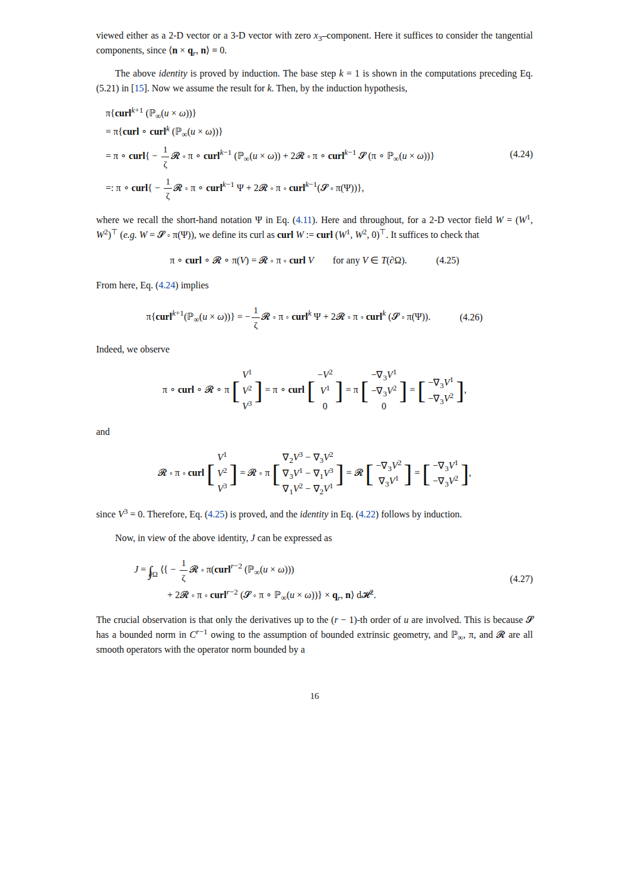viewed either as a 2-D vector or a 3-D vector with zero x3–component. Here it suffices to consider the tangential components, since ⟨n × qr, n⟩ ≡ 0.
The above identity is proved by induction. The base step k = 1 is shown in the computations preceding Eq. (5.21) in [15]. Now we assume the result for k. Then, by the induction hypothesis,
π{curlk+1 (ℙ∞(u × ω))}
= π{curl ∘ curlk (ℙ∞(u × ω))}
= π ∘ curl{ − 1 ζ 𝓡 ∘ π ∘ curlk−1 (ℙ∞(u × ω)) + 2𝓡 ∘ π ∘ curlk−1 𝓢 (π ∘ ℙ∞(u × ω))}
=: π ∘ curl{ − 1 ζ 𝓡 ∘ π ∘ curlk−1 Ψ + 2𝓡 ∘ π ∘ curlk−1(𝓢 ∘ π(Ψ))},
(4.24)
where we recall the short-hand notation Ψ in Eq. (4.11). Here and throughout, for a 2-D vector field W = (W1, W2)⊤ (e.g. W = 𝓢 ∘ π(Ψ)), we define its curl as curl W := curl (W1, W2, 0)⊤. It suffices to check that
π ∘ curl ∘ 𝓡 ∘ π(V) = 𝓡 ∘ π ∘ curl V for any V ∈ T(∂Ω).
(4.25)
From here, Eq. (4.24) implies
π{curlk+1(ℙ∞(u × ω))} = −1 ζ 𝓡 ∘ π ∘ curlk Ψ + 2𝓡 ∘ π ∘ curlk (𝓢 ∘ π(Ψ)).
(4.26)
Indeed, we observe
π ∘ curl ∘ 𝓡 ∘ π [V1 V2 V3] = π ∘ curl [−V2 V10] = π [−∇3V1−∇3V20] = [−∇3V1−∇3V2],
and
𝓡 ∘ π ∘ curl [V1 V2 V3] = 𝓡 ∘ π [∇2V3 − ∇3V2∇3V1 − ∇1V3∇1V2 − ∇2V1] = 𝓡 [−∇3V2∇3V1] = [−∇3V1−∇3V2],
since V3 = 0. Therefore, Eq. (4.25) is proved, and the identity in Eq. (4.22) follows by induction.
Now, in view of the above identity, J can be expressed as
J = ∫∂Ω ⟨{ − 1 ζ 𝓡 ∘ π(curlr−2 (ℙ∞(u × ω)))
+ 2𝓡 ∘ π ∘ curlr−2 (𝓢 ∘ π ∘ ℙ∞(u × ω))} × qr, n⟩ d𝓗2.
(4.27)
The crucial observation is that only the derivatives up to the (r − 1)-th order of u are involved. This is because 𝓢 has a bounded norm in Cr−1 owing to the assumption of bounded extrinsic geometry, and ℙ∞, π, and 𝓡 are all smooth operators with the operator norm bounded by a
16